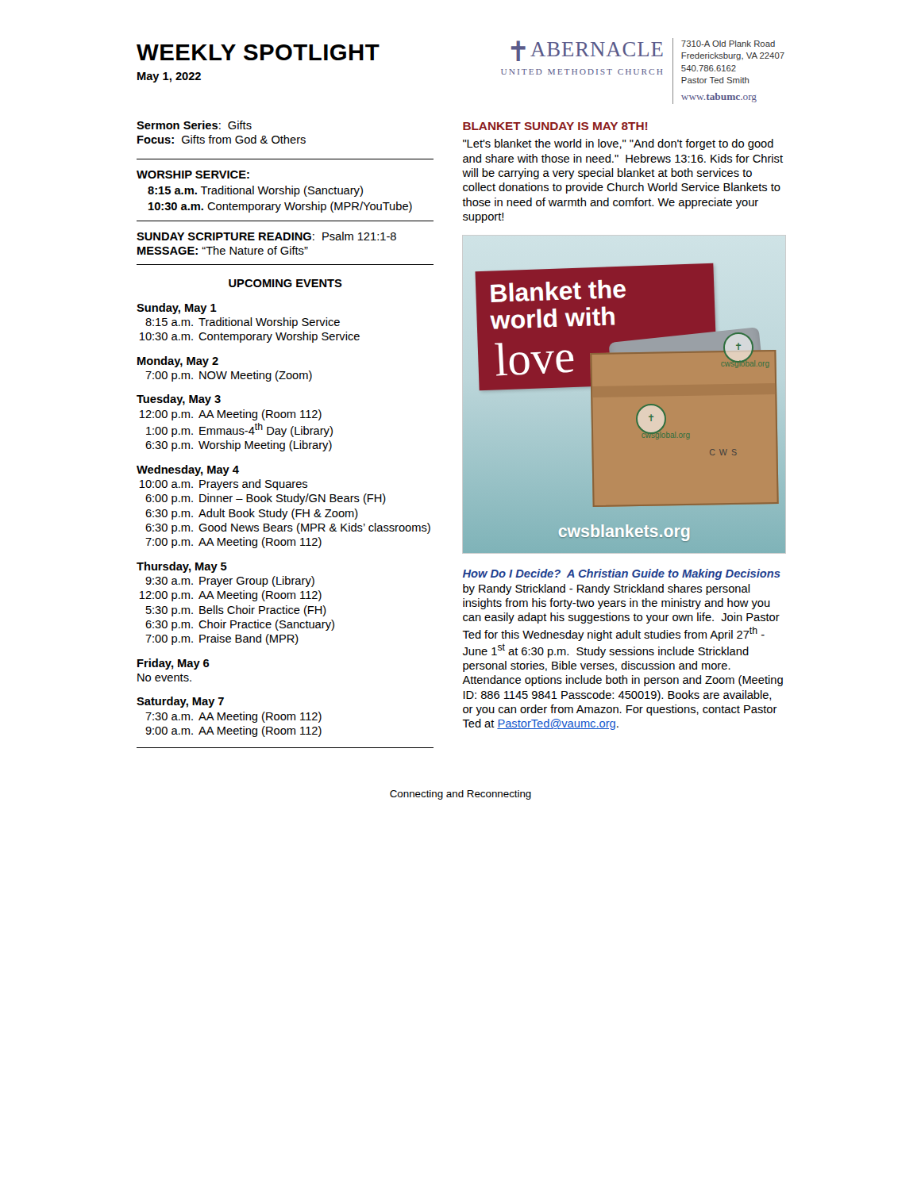WEEKLY SPOTLIGHT
May 1, 2022
✝ABERNACLE
UNITED METHODIST CHURCH
7310-A Old Plank Road
Fredericksburg, VA 22407
540.786.6162
Pastor Ted Smith
www.tabumc.org
Sermon Series: Gifts
Focus: Gifts from God & Others
WORSHIP SERVICE:
8:15 a.m. Traditional Worship (Sanctuary)
10:30 a.m. Contemporary Worship (MPR/YouTube)
SUNDAY SCRIPTURE READING: Psalm 121:1-8
MESSAGE: “The Nature of Gifts”
UPCOMING EVENTS
Sunday, May 1
8:15 a.m. Traditional Worship Service
10:30 a.m. Contemporary Worship Service
Monday, May 2
7:00 p.m. NOW Meeting (Zoom)
Tuesday, May 3
12:00 p.m. AA Meeting (Room 112)
1:00 p.m. Emmaus-4th Day (Library)
6:30 p.m. Worship Meeting (Library)
Wednesday, May 4
10:00 a.m. Prayers and Squares
6:00 p.m. Dinner – Book Study/GN Bears (FH)
6:30 p.m. Adult Book Study (FH & Zoom)
6:30 p.m. Good News Bears (MPR & Kids’ classrooms)
7:00 p.m. AA Meeting (Room 112)
Thursday, May 5
9:30 a.m. Prayer Group (Library)
12:00 p.m. AA Meeting (Room 112)
5:30 p.m. Bells Choir Practice (FH)
6:30 p.m. Choir Practice (Sanctuary)
7:00 p.m. Praise Band (MPR)
Friday, May 6
No events.
Saturday, May 7
7:30 a.m. AA Meeting (Room 112)
9:00 a.m. AA Meeting (Room 112)
BLANKET SUNDAY IS MAY 8TH!
"Let's blanket the world in love," "And don't forget to do good and share with those in need." Hebrews 13:16. Kids for Christ will be carrying a very special blanket at both services to collect donations to provide Church World Service Blankets to those in need of warmth and comfort. We appreciate your support!
Blanket the
world with
love
✝
cwsglobal.org
✝
cwsglobal.org
C W S
cwsblankets.org
How Do I Decide? A Christian Guide to Making Decisions by Randy Strickland - Randy Strickland shares personal insights from his forty-two years in the ministry and how you can easily adapt his suggestions to your own life. Join Pastor Ted for this Wednesday night adult studies from April 27th - June 1st at 6:30 p.m. Study sessions include Strickland personal stories, Bible verses, discussion and more. Attendance options include both in person and Zoom (Meeting ID: 886 1145 9841 Passcode: 450019). Books are available, or you can order from Amazon. For questions, contact Pastor Ted at PastorTed@vaumc.org.
Connecting and Reconnecting